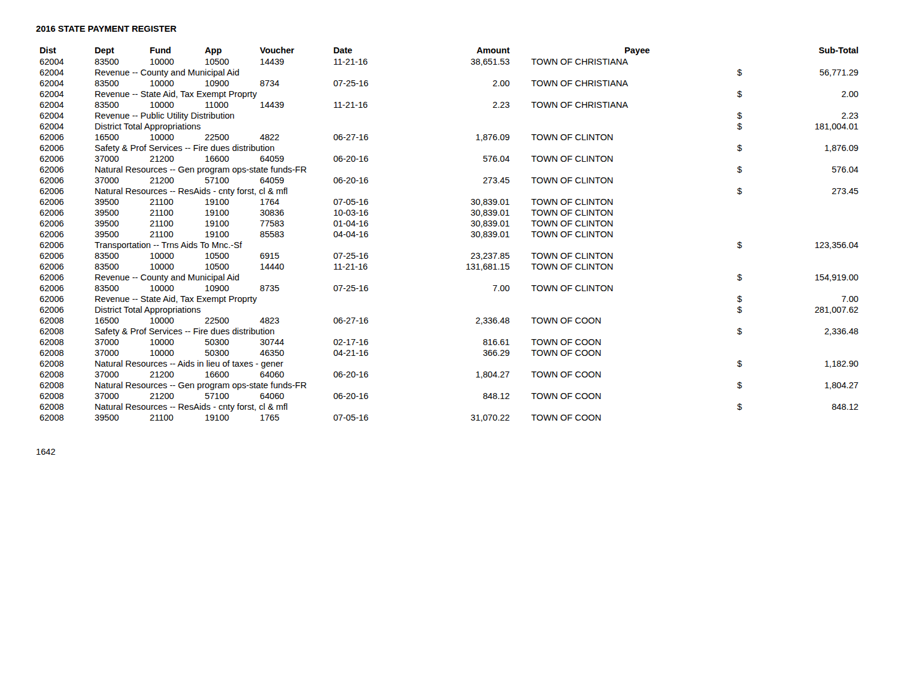2016 STATE PAYMENT REGISTER
| Dist | Dept | Fund | App | Voucher | Date | Amount | Payee | Sub-Total |
| --- | --- | --- | --- | --- | --- | --- | --- | --- |
| 62004 | 83500 | 10000 | 10500 | 14439 | 11-21-16 | 38,651.53 | TOWN OF CHRISTIANA | |
| 62004 | Revenue -- County and Municipal Aid | | | $ | 56,771.29 |
| 62004 | 83500 | 10000 | 10900 | 8734 | 07-25-16 | 2.00 | TOWN OF CHRISTIANA | |
| 62004 | Revenue -- State Aid, Tax Exempt Proprty | | | $ | 2.00 |
| 62004 | 83500 | 10000 | 11000 | 14439 | 11-21-16 | 2.23 | TOWN OF CHRISTIANA | |
| 62004 | Revenue -- Public Utility Distribution | | | $ | 2.23 |
| 62004 | District Total Appropriations | | | $ | 181,004.01 |
| 62006 | 16500 | 10000 | 22500 | 4822 | 06-27-16 | 1,876.09 | TOWN OF CLINTON | |
| 62006 | Safety & Prof Services -- Fire dues distribution | | | $ | 1,876.09 |
| 62006 | 37000 | 21200 | 16600 | 64059 | 06-20-16 | 576.04 | TOWN OF CLINTON | |
| 62006 | Natural Resources -- Gen program ops-state funds-FR | | | $ | 576.04 |
| 62006 | 37000 | 21200 | 57100 | 64059 | 06-20-16 | 273.45 | TOWN OF CLINTON | |
| 62006 | Natural Resources -- ResAids - cnty forst, cl & mfl | | | $ | 273.45 |
| 62006 | 39500 | 21100 | 19100 | 1764 | 07-05-16 | 30,839.01 | TOWN OF CLINTON | |
| 62006 | 39500 | 21100 | 19100 | 30836 | 10-03-16 | 30,839.01 | TOWN OF CLINTON | |
| 62006 | 39500 | 21100 | 19100 | 77583 | 01-04-16 | 30,839.01 | TOWN OF CLINTON | |
| 62006 | 39500 | 21100 | 19100 | 85583 | 04-04-16 | 30,839.01 | TOWN OF CLINTON | |
| 62006 | Transportation -- Trns Aids To Mnc.-Sf | | | $ | 123,356.04 |
| 62006 | 83500 | 10000 | 10500 | 6915 | 07-25-16 | 23,237.85 | TOWN OF CLINTON | |
| 62006 | 83500 | 10000 | 10500 | 14440 | 11-21-16 | 131,681.15 | TOWN OF CLINTON | |
| 62006 | Revenue -- County and Municipal Aid | | | $ | 154,919.00 |
| 62006 | 83500 | 10000 | 10900 | 8735 | 07-25-16 | 7.00 | TOWN OF CLINTON | |
| 62006 | Revenue -- State Aid, Tax Exempt Proprty | | | $ | 7.00 |
| 62006 | District Total Appropriations | | | $ | 281,007.62 |
| 62008 | 16500 | 10000 | 22500 | 4823 | 06-27-16 | 2,336.48 | TOWN OF COON | |
| 62008 | Safety & Prof Services -- Fire dues distribution | | | $ | 2,336.48 |
| 62008 | 37000 | 10000 | 50300 | 30744 | 02-17-16 | 816.61 | TOWN OF COON | |
| 62008 | 37000 | 10000 | 50300 | 46350 | 04-21-16 | 366.29 | TOWN OF COON | |
| 62008 | Natural Resources -- Aids in lieu of taxes - gener | | | $ | 1,182.90 |
| 62008 | 37000 | 21200 | 16600 | 64060 | 06-20-16 | 1,804.27 | TOWN OF COON | |
| 62008 | Natural Resources -- Gen program ops-state funds-FR | | | $ | 1,804.27 |
| 62008 | 37000 | 21200 | 57100 | 64060 | 06-20-16 | 848.12 | TOWN OF COON | |
| 62008 | Natural Resources -- ResAids - cnty forst, cl & mfl | | | $ | 848.12 |
| 62008 | 39500 | 21100 | 19100 | 1765 | 07-05-16 | 31,070.22 | TOWN OF COON | |
1642